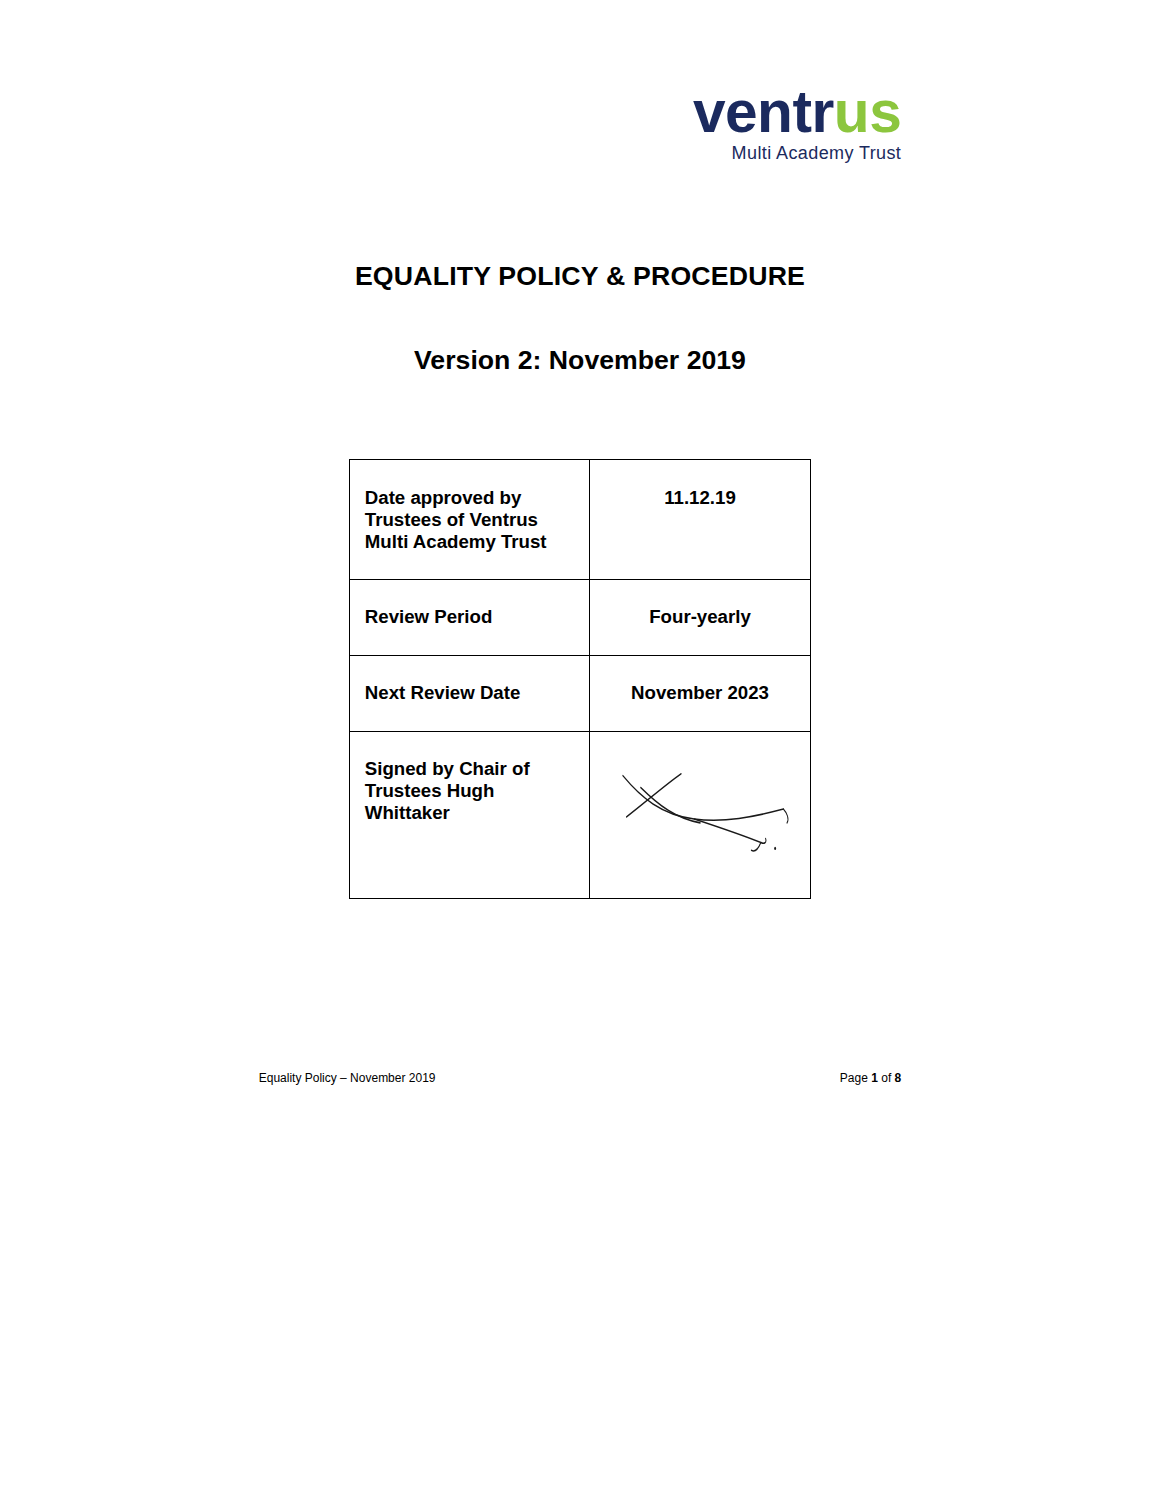ventr us
Multi Academy Trust
EQUALITY POLICY & PROCEDURE
Version 2: November 2019
| Date approved by Trustees of Ventrus Multi Academy Trust | 11.12.19 |
| Review Period | Four-yearly |
| Next Review Date | November 2023 |
| Signed by Chair of Trustees Hugh Whittaker | |
Equality Policy – November 2019 Page 1 of 8